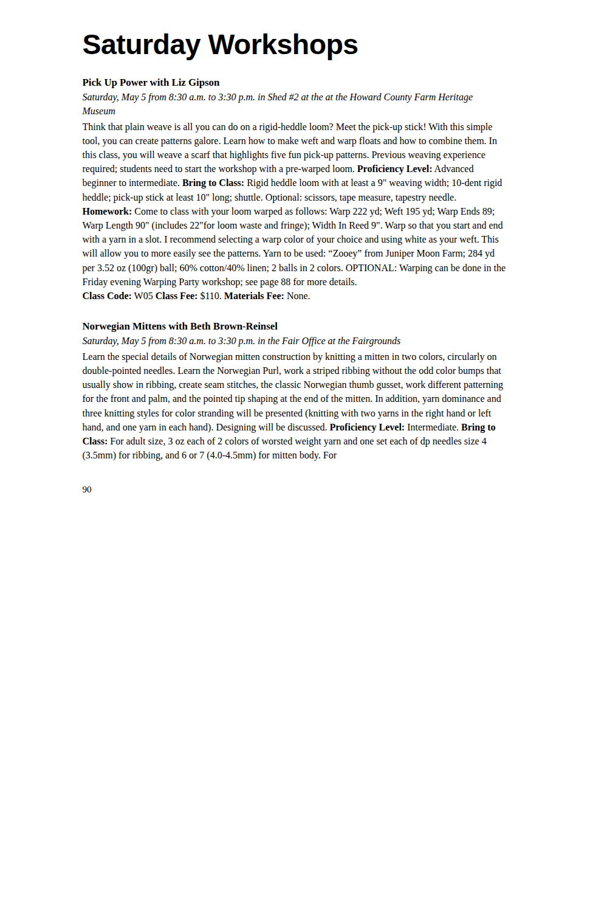Saturday Workshops
Pick Up Power with Liz Gipson
Saturday, May 5 from 8:30 a.m. to 3:30 p.m. in Shed #2 at the at the Howard County Farm Heritage Museum
Think that plain weave is all you can do on a rigid-heddle loom? Meet the pick-up stick! With this simple tool, you can create patterns galore. Learn how to make weft and warp floats and how to combine them. In this class, you will weave a scarf that highlights five fun pick-up patterns. Previous weaving experience required; students need to start the workshop with a pre-warped loom. Proficiency Level: Advanced beginner to intermediate. Bring to Class: Rigid heddle loom with at least a 9" weaving width; 10-dent rigid heddle; pick-up stick at least 10" long; shuttle. Optional: scissors, tape measure, tapestry needle. Homework: Come to class with your loom warped as follows: Warp 222 yd; Weft 195 yd; Warp Ends 89; Warp Length 90" (includes 22"for loom waste and fringe); Width In Reed 9". Warp so that you start and end with a yarn in a slot. I recommend selecting a warp color of your choice and using white as your weft. This will allow you to more easily see the patterns. Yarn to be used: “Zooey” from Juniper Moon Farm; 284 yd per 3.52 oz (100gr) ball; 60% cotton/40% linen; 2 balls in 2 colors. OPTIONAL: Warping can be done in the Friday evening Warping Party workshop; see page 88 for more details.
Class Code: W05 Class Fee: $110. Materials Fee: None.
Norwegian Mittens with Beth Brown-Reinsel
Saturday, May 5 from 8:30 a.m. to 3:30 p.m. in the Fair Office at the Fairgrounds
Learn the special details of Norwegian mitten construction by knitting a mitten in two colors, circularly on double-pointed needles. Learn the Norwegian Purl, work a striped ribbing without the odd color bumps that usually show in ribbing, create seam stitches, the classic Norwegian thumb gusset, work different patterning for the front and palm, and the pointed tip shaping at the end of the mitten. In addition, yarn dominance and three knitting styles for color stranding will be presented (knitting with two yarns in the right hand or left hand, and one yarn in each hand). Designing will be discussed. Proficiency Level: Intermediate. Bring to Class: For adult size, 3 oz each of 2 colors of worsted weight yarn and one set each of dp needles size 4 (3.5mm) for ribbing, and 6 or 7 (4.0-4.5mm) for mitten body. For
90